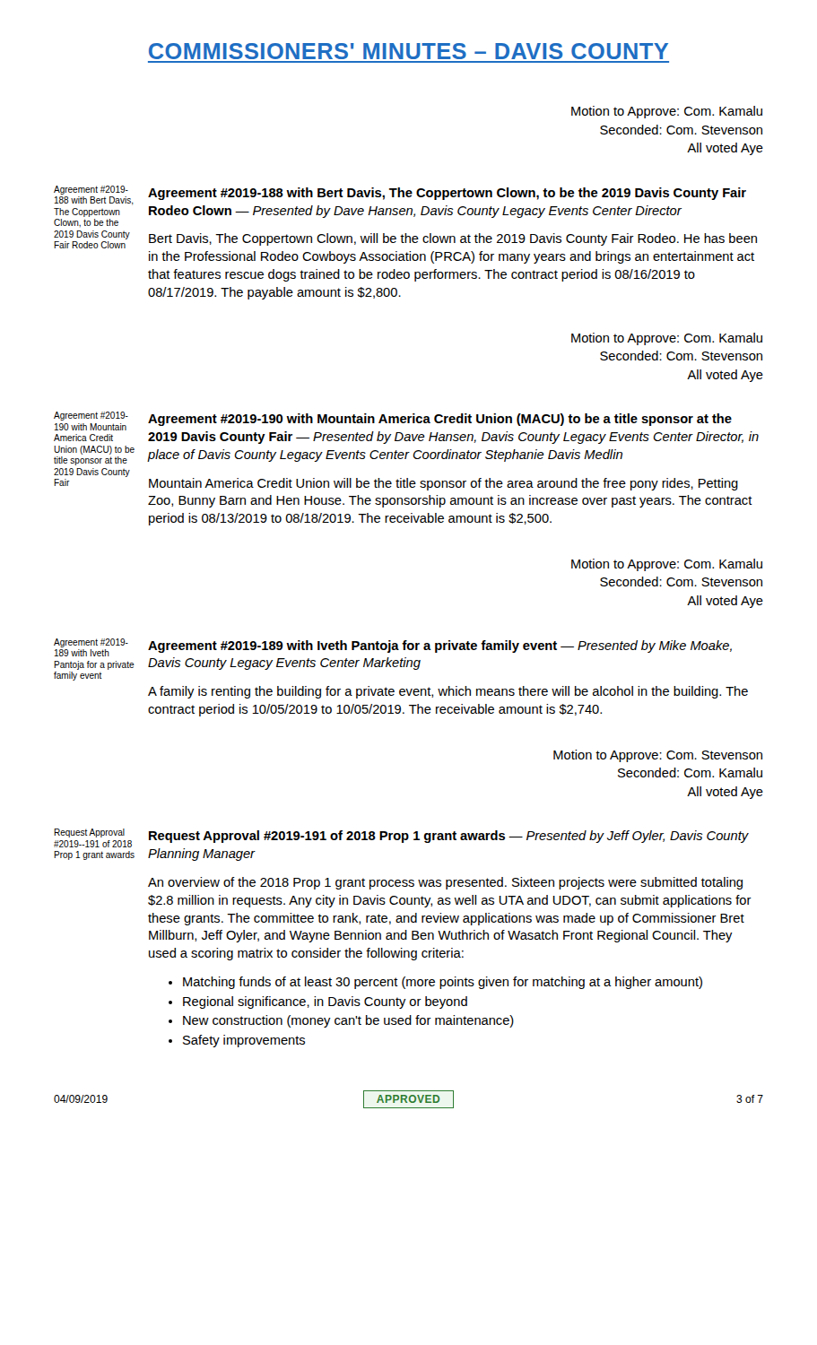COMMISSIONERS' MINUTES – DAVIS COUNTY
Motion to Approve: Com. Kamalu
Seconded: Com. Stevenson
All voted Aye
Agreement #2019-188 with Bert Davis, The Coppertown Clown, to be the 2019 Davis County Fair Rodeo Clown
Agreement #2019-188 with Bert Davis, The Coppertown Clown, to be the 2019 Davis County Fair Rodeo Clown — Presented by Dave Hansen, Davis County Legacy Events Center Director
Bert Davis, The Coppertown Clown, will be the clown at the 2019 Davis County Fair Rodeo. He has been in the Professional Rodeo Cowboys Association (PRCA) for many years and brings an entertainment act that features rescue dogs trained to be rodeo performers. The contract period is 08/16/2019 to 08/17/2019. The payable amount is $2,800.
Motion to Approve: Com. Kamalu
Seconded: Com. Stevenson
All voted Aye
Agreement #2019-190 with Mountain America Credit Union (MACU) to be title sponsor at the 2019 Davis County Fair
Agreement #2019-190 with Mountain America Credit Union (MACU) to be a title sponsor at the 2019 Davis County Fair — Presented by Dave Hansen, Davis County Legacy Events Center Director, in place of Davis County Legacy Events Center Coordinator Stephanie Davis Medlin
Mountain America Credit Union will be the title sponsor of the area around the free pony rides, Petting Zoo, Bunny Barn and Hen House. The sponsorship amount is an increase over past years. The contract period is 08/13/2019 to 08/18/2019. The receivable amount is $2,500.
Motion to Approve: Com. Kamalu
Seconded: Com. Stevenson
All voted Aye
Agreement #2019-189 with Iveth Pantoja for a private family event
Agreement #2019-189 with Iveth Pantoja for a private family event — Presented by Mike Moake, Davis County Legacy Events Center Marketing
A family is renting the building for a private event, which means there will be alcohol in the building. The contract period is 10/05/2019 to 10/05/2019. The receivable amount is $2,740.
Motion to Approve: Com. Stevenson
Seconded: Com. Kamalu
All voted Aye
Request Approval #2019--191 of 2018 Prop 1 grant awards
Request Approval #2019-191 of 2018 Prop 1 grant awards — Presented by Jeff Oyler, Davis County Planning Manager
An overview of the 2018 Prop 1 grant process was presented. Sixteen projects were submitted totaling $2.8 million in requests. Any city in Davis County, as well as UTA and UDOT, can submit applications for these grants. The committee to rank, rate, and review applications was made up of Commissioner Bret Millburn, Jeff Oyler, and Wayne Bennion and Ben Wuthrich of Wasatch Front Regional Council. They used a scoring matrix to consider the following criteria:
Matching funds of at least 30 percent (more points given for matching at a higher amount)
Regional significance, in Davis County or beyond
New construction (money can't be used for maintenance)
Safety improvements
04/09/2019
APPROVED
3 of 7